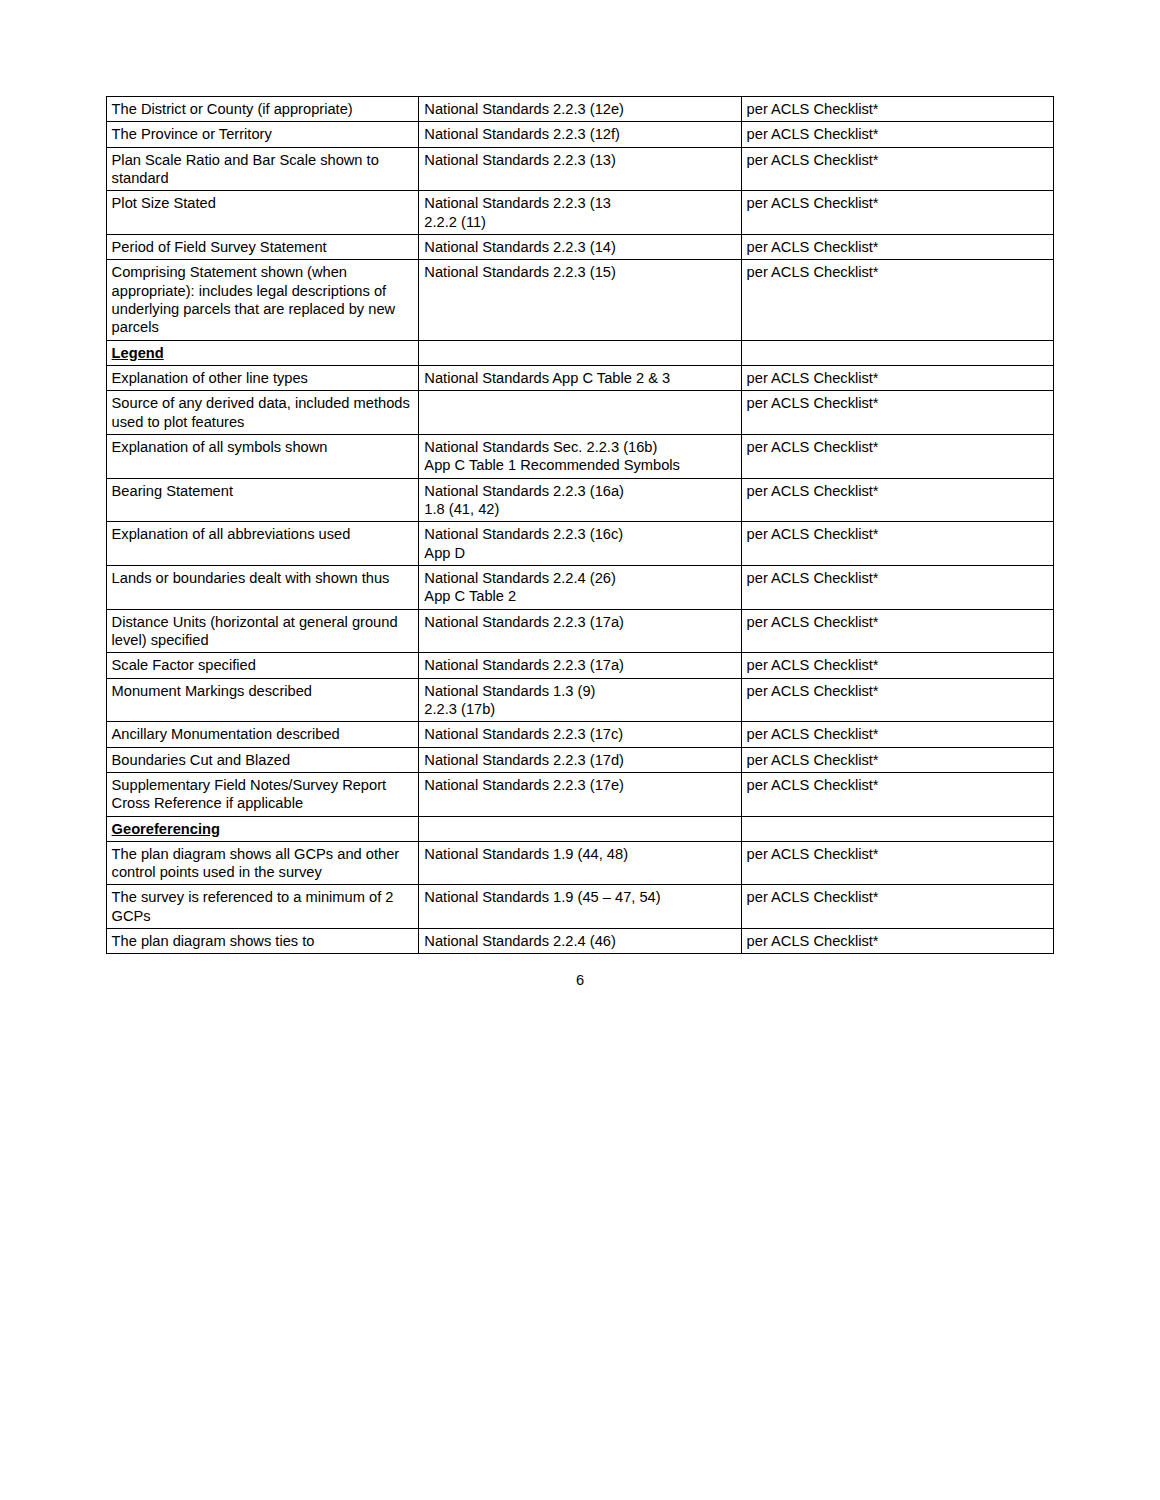| The District or County (if appropriate) | National Standards 2.2.3 (12e) | per ACLS Checklist* |
| The Province or Territory | National Standards 2.2.3 (12f) | per ACLS Checklist* |
| Plan Scale Ratio and Bar Scale shown to standard | National Standards 2.2.3 (13) | per ACLS Checklist* |
| Plot Size Stated | National Standards 2.2.3 (13 2.2.2 (11) | per ACLS Checklist* |
| Period of Field Survey Statement | National Standards 2.2.3 (14) | per ACLS Checklist* |
| Comprising Statement shown (when appropriate): includes legal descriptions of underlying parcels that are replaced by new parcels | National Standards 2.2.3 (15) | per ACLS Checklist* |
| Legend | | |
| Explanation of other line types | National Standards App C Table 2 & 3 | per ACLS Checklist* |
| Source of any derived data, included methods used to plot features | | per ACLS Checklist* |
| Explanation of all symbols shown | National Standards Sec. 2.2.3 (16b) App C Table 1 Recommended Symbols | per ACLS Checklist* |
| Bearing Statement | National Standards 2.2.3 (16a) 1.8 (41, 42) | per ACLS Checklist* |
| Explanation of all abbreviations used | National Standards 2.2.3 (16c) App D | per ACLS Checklist* |
| Lands or boundaries dealt with shown thus | National Standards 2.2.4 (26) App C Table 2 | per ACLS Checklist* |
| Distance Units (horizontal at general ground level) specified | National Standards 2.2.3 (17a) | per ACLS Checklist* |
| Scale Factor specified | National Standards 2.2.3 (17a) | per ACLS Checklist* |
| Monument Markings described | National Standards 1.3 (9) 2.2.3 (17b) | per ACLS Checklist* |
| Ancillary Monumentation described | National Standards 2.2.3 (17c) | per ACLS Checklist* |
| Boundaries Cut and Blazed | National Standards 2.2.3 (17d) | per ACLS Checklist* |
| Supplementary Field Notes/Survey Report Cross Reference if applicable | National Standards 2.2.3 (17e) | per ACLS Checklist* |
| Georeferencing | | |
| The plan diagram shows all GCPs and other control points used in the survey | National Standards 1.9 (44, 48) | per ACLS Checklist* |
| The survey is referenced to a minimum of 2 GCPs | National Standards 1.9 (45 – 47, 54) | per ACLS Checklist* |
| The plan diagram shows ties to | National Standards 2.2.4 (46) | per ACLS Checklist* |
6